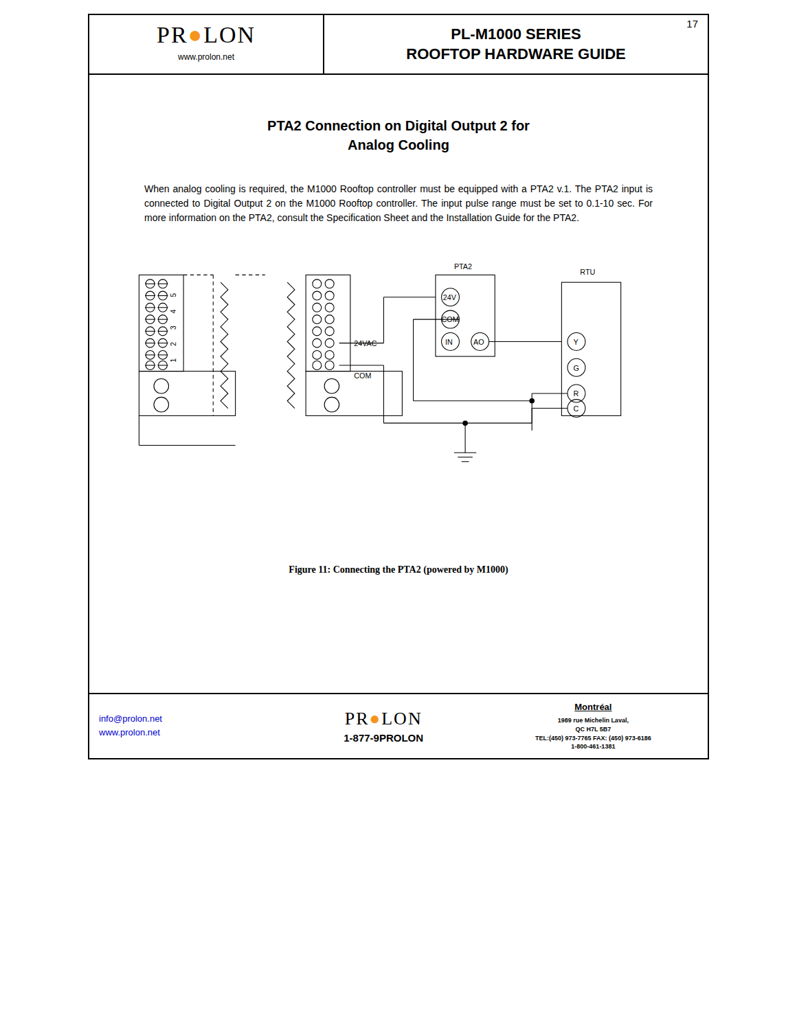17
PR●LON
www.prolon.net
PL-M1000 SERIES
ROOFTOP HARDWARE GUIDE
PTA2 Connection on Digital Output 2 for
Analog Cooling
When analog cooling is required, the M1000 Rooftop controller must be equipped with a PTA2 v.1. The PTA2 input is connected to Digital Output 2 on the M1000 Rooftop controller. The input pulse range must be set to 0.1-10 sec. For more information on the PTA2, consult the Specification Sheet and the Installation Guide for the PTA2.
5 4 3 2 1 24VAC COM PTA2 24V COM IN AO RTU Y G R C
Figure 11: Connecting the PTA2 (powered by M1000)
info@prolon.net
www.prolon.net
PR●LON
1-877-9PROLON
Montréal
1989 rue Michelin Laval,
QC H7L 5B7
TEL:(450) 973-7765 FAX: (450) 973-6186
1-800-461-1381